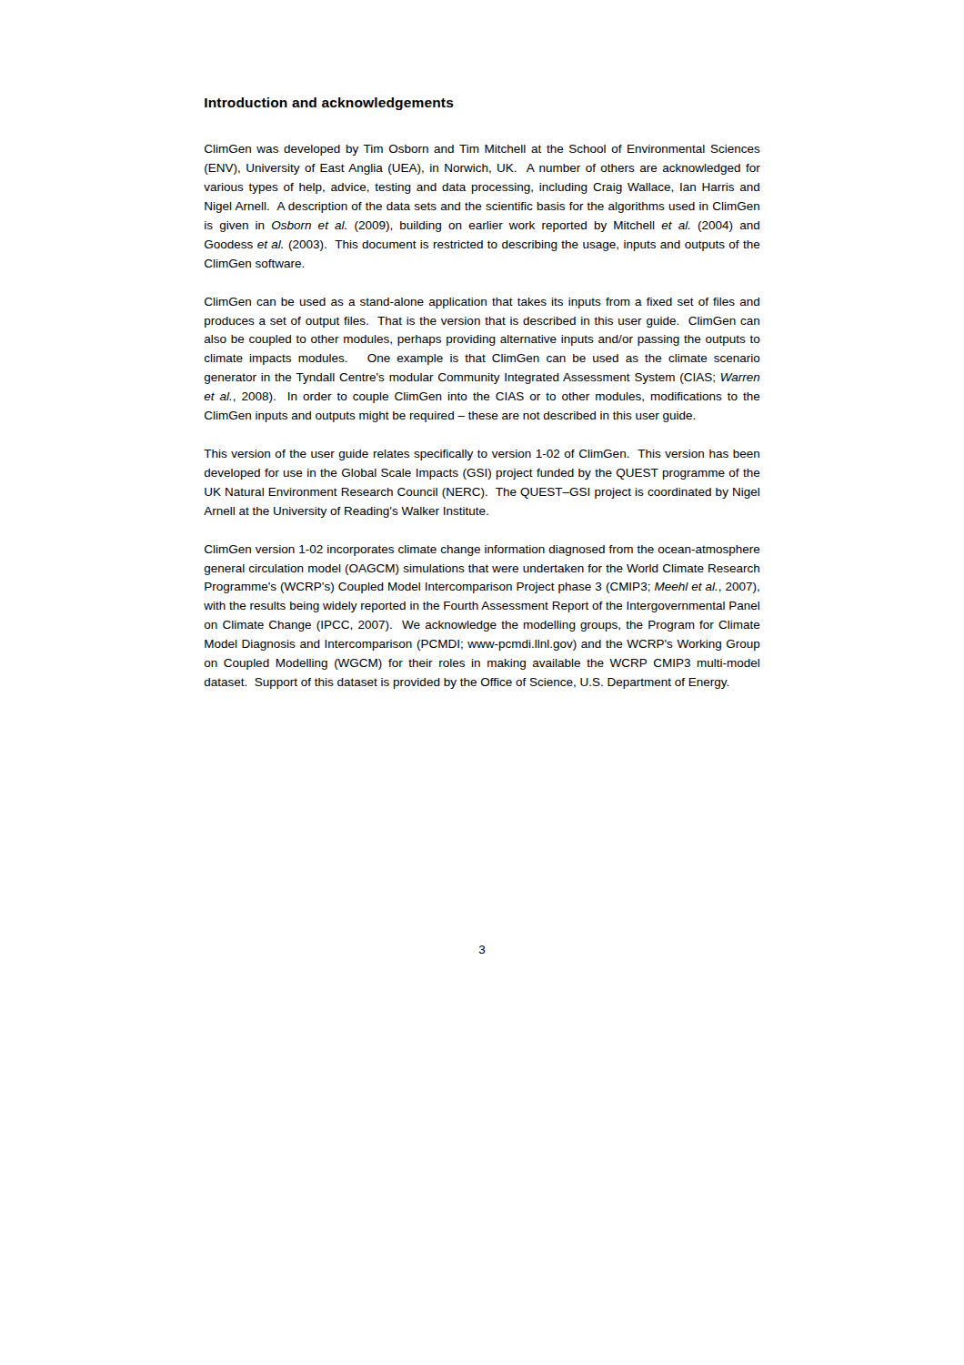Introduction and acknowledgements
ClimGen was developed by Tim Osborn and Tim Mitchell at the School of Environmental Sciences (ENV), University of East Anglia (UEA), in Norwich, UK. A number of others are acknowledged for various types of help, advice, testing and data processing, including Craig Wallace, Ian Harris and Nigel Arnell. A description of the data sets and the scientific basis for the algorithms used in ClimGen is given in Osborn et al. (2009), building on earlier work reported by Mitchell et al. (2004) and Goodess et al. (2003). This document is restricted to describing the usage, inputs and outputs of the ClimGen software.
ClimGen can be used as a stand-alone application that takes its inputs from a fixed set of files and produces a set of output files. That is the version that is described in this user guide. ClimGen can also be coupled to other modules, perhaps providing alternative inputs and/or passing the outputs to climate impacts modules. One example is that ClimGen can be used as the climate scenario generator in the Tyndall Centre's modular Community Integrated Assessment System (CIAS; Warren et al., 2008). In order to couple ClimGen into the CIAS or to other modules, modifications to the ClimGen inputs and outputs might be required – these are not described in this user guide.
This version of the user guide relates specifically to version 1-02 of ClimGen. This version has been developed for use in the Global Scale Impacts (GSI) project funded by the QUEST programme of the UK Natural Environment Research Council (NERC). The QUEST–GSI project is coordinated by Nigel Arnell at the University of Reading's Walker Institute.
ClimGen version 1-02 incorporates climate change information diagnosed from the ocean-atmosphere general circulation model (OAGCM) simulations that were undertaken for the World Climate Research Programme's (WCRP's) Coupled Model Intercomparison Project phase 3 (CMIP3; Meehl et al., 2007), with the results being widely reported in the Fourth Assessment Report of the Intergovernmental Panel on Climate Change (IPCC, 2007). We acknowledge the modelling groups, the Program for Climate Model Diagnosis and Intercomparison (PCMDI; www-pcmdi.llnl.gov) and the WCRP's Working Group on Coupled Modelling (WGCM) for their roles in making available the WCRP CMIP3 multi-model dataset. Support of this dataset is provided by the Office of Science, U.S. Department of Energy.
3